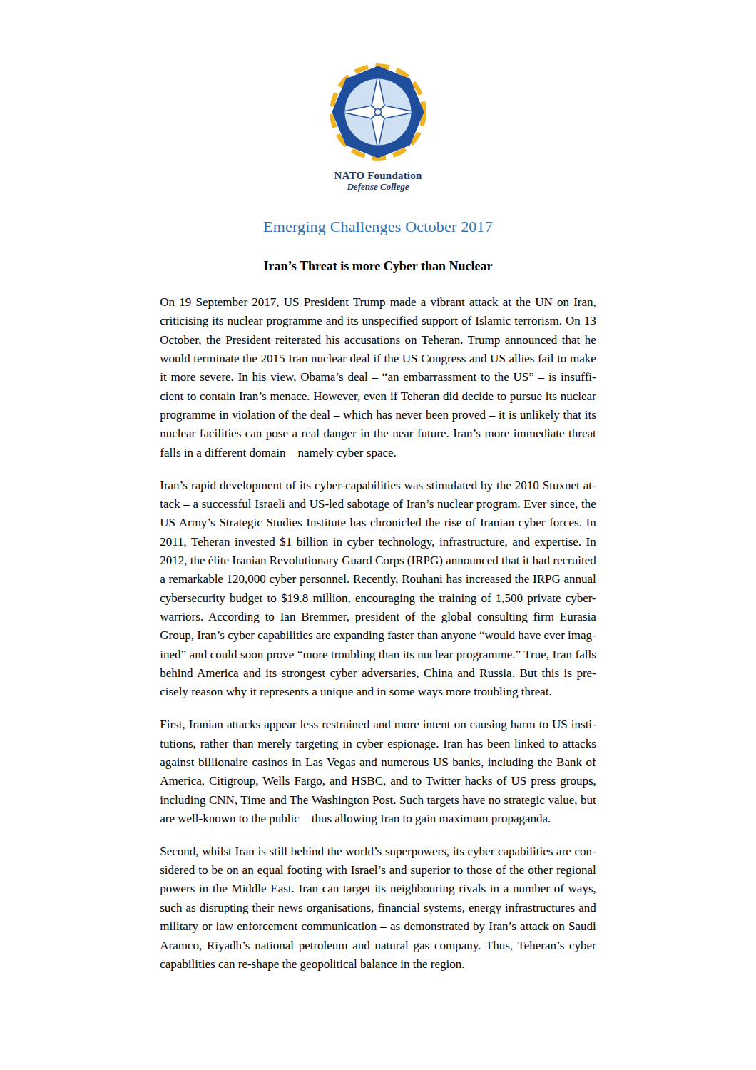NATO Foundation
Defense College
Emerging Challenges October 2017
Iran’s Threat is more Cyber than Nuclear
On 19 September 2017, US President Trump made a vibrant attack at the UN on Iran, criticising its nuclear programme and its unspecified support of Islamic terrorism. On 13 October, the President reiterated his accusations on Teheran. Trump announced that he would terminate the 2015 Iran nuclear deal if the US Congress and US allies fail to make it more severe. In his view, Obama’s deal – “an embarrassment to the US” – is insufficient to contain Iran’s menace. However, even if Teheran did decide to pursue its nuclear programme in violation of the deal – which has never been proved – it is unlikely that its nuclear facilities can pose a real danger in the near future. Iran’s more immediate threat falls in a different domain – namely cyber space.
Iran’s rapid development of its cyber-capabilities was stimulated by the 2010 Stuxnet attack – a successful Israeli and US-led sabotage of Iran’s nuclear program. Ever since, the US Army’s Strategic Studies Institute has chronicled the rise of Iranian cyber forces. In 2011, Teheran invested $1 billion in cyber technology, infrastructure, and expertise. In 2012, the élite Iranian Revolutionary Guard Corps (IRPG) announced that it had recruited a remarkable 120,000 cyber personnel. Recently, Rouhani has increased the IRPG annual cybersecurity budget to $19.8 million, encouraging the training of 1,500 private cyber-warriors. According to Ian Bremmer, president of the global consulting firm Eurasia Group, Iran’s cyber capabilities are expanding faster than anyone “would have ever imagined” and could soon prove “more troubling than its nuclear programme.” True, Iran falls behind America and its strongest cyber adversaries, China and Russia. But this is precisely reason why it represents a unique and in some ways more troubling threat.
First, Iranian attacks appear less restrained and more intent on causing harm to US institutions, rather than merely targeting in cyber espionage. Iran has been linked to attacks against billionaire casinos in Las Vegas and numerous US banks, including the Bank of America, Citigroup, Wells Fargo, and HSBC, and to Twitter hacks of US press groups, including CNN, Time and The Washington Post. Such targets have no strategic value, but are well-known to the public – thus allowing Iran to gain maximum propaganda.
Second, whilst Iran is still behind the world’s superpowers, its cyber capabilities are considered to be on an equal footing with Israel’s and superior to those of the other regional powers in the Middle East. Iran can target its neighbouring rivals in a number of ways, such as disrupting their news organisations, financial systems, energy infrastructures and military or law enforcement communication – as demonstrated by Iran’s attack on Saudi Aramco, Riyadh’s national petroleum and natural gas company. Thus, Teheran’s cyber capabilities can re-shape the geopolitical balance in the region.